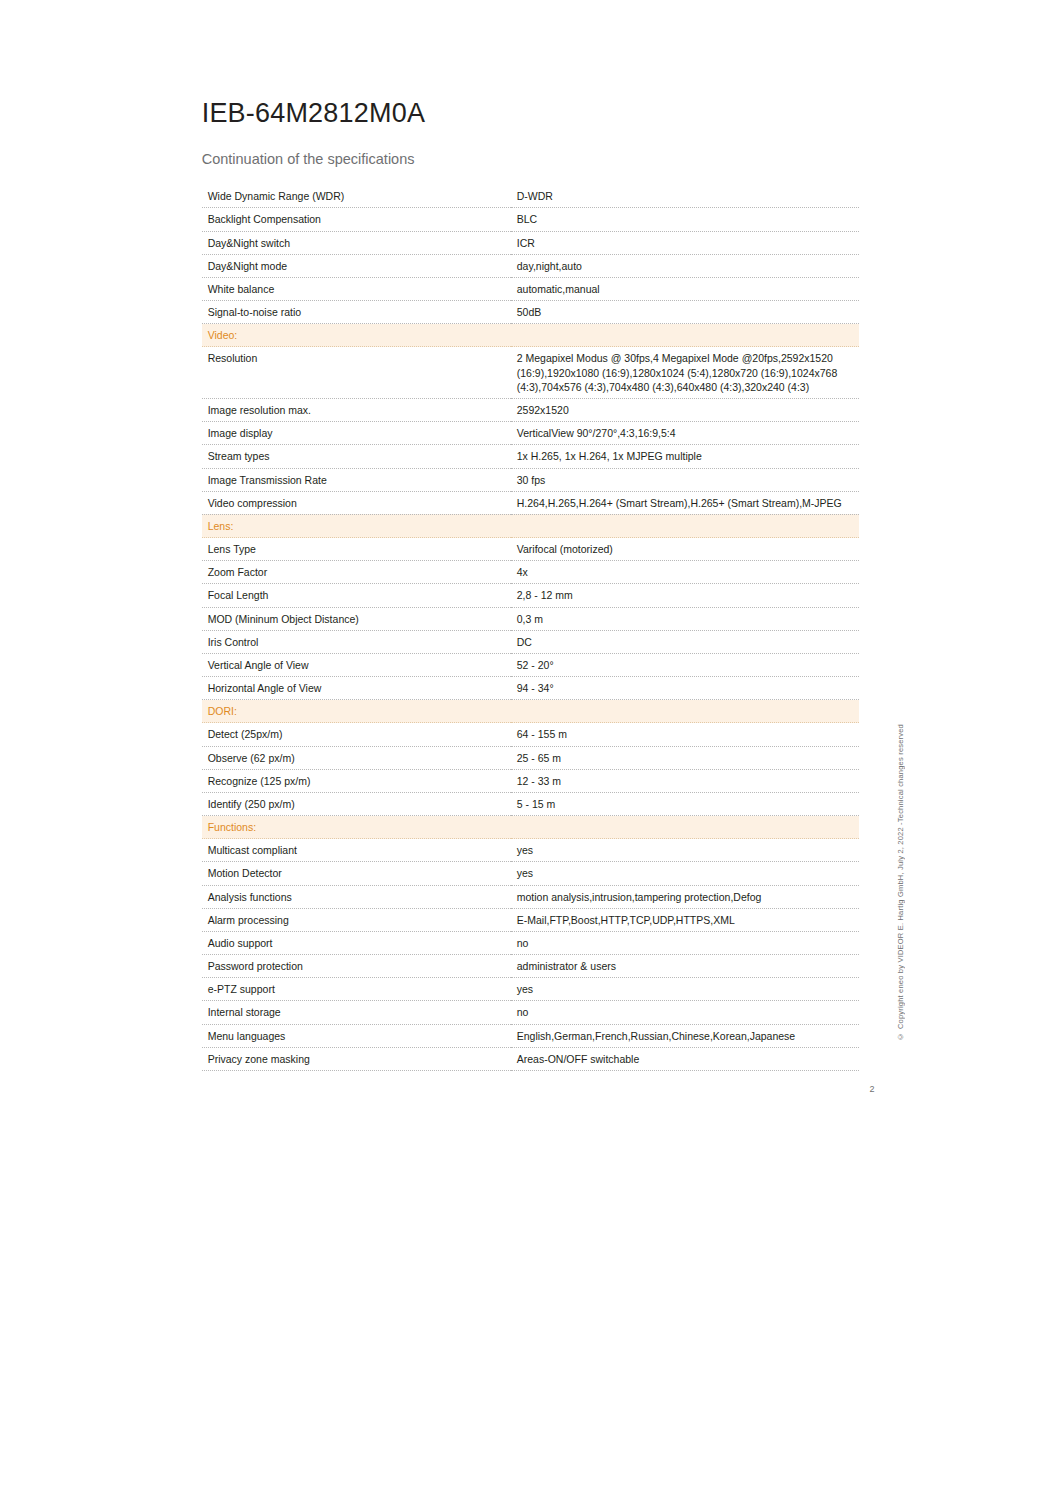IEB-64M2812M0A
Continuation of the specifications
| Wide Dynamic Range (WDR) | D-WDR |
| Backlight Compensation | BLC |
| Day&Night switch | ICR |
| Day&Night mode | day,night,auto |
| White balance | automatic,manual |
| Signal-to-noise ratio | 50dB |
| Video: | |
| Resolution | 2 Megapixel Modus @ 30fps,4 Megapixel Mode @20fps,2592x1520 (16:9),1920x1080 (16:9),1280x1024 (5:4),1280x720 (16:9),1024x768 (4:3),704x576 (4:3),704x480 (4:3),640x480 (4:3),320x240 (4:3) |
| Image resolution max. | 2592x1520 |
| Image display | VerticalView 90°/270°,4:3,16:9,5:4 |
| Stream types | 1x H.265, 1x H.264, 1x MJPEG multiple |
| Image Transmission Rate | 30 fps |
| Video compression | H.264,H.265,H.264+ (Smart Stream),H.265+ (Smart Stream),M-JPEG |
| Lens: | |
| Lens Type | Varifocal (motorized) |
| Zoom Factor | 4x |
| Focal Length | 2,8 - 12 mm |
| MOD (Mininum Object Distance) | 0,3 m |
| Iris Control | DC |
| Vertical Angle of View | 52 - 20° |
| Horizontal Angle of View | 94 - 34° |
| DORI: | |
| Detect (25px/m) | 64 - 155 m |
| Observe (62 px/m) | 25 - 65 m |
| Recognize (125 px/m) | 12 - 33 m |
| Identify (250 px/m) | 5 - 15 m |
| Functions: | |
| Multicast compliant | yes |
| Motion Detector | yes |
| Analysis functions | motion analysis,intrusion,tampering protection,Defog |
| Alarm processing | E-Mail,FTP,Boost,HTTP,TCP,UDP,HTTPS,XML |
| Audio support | no |
| Password protection | administrator & users |
| e-PTZ support | yes |
| Internal storage | no |
| Menu languages | English,German,French,Russian,Chinese,Korean,Japanese |
| Privacy zone masking | Areas-ON/OFF switchable |
© Copyright eneo by VIDEOR E. Hartig GmbH, July 2, 2022 -Technical changes reserved
2